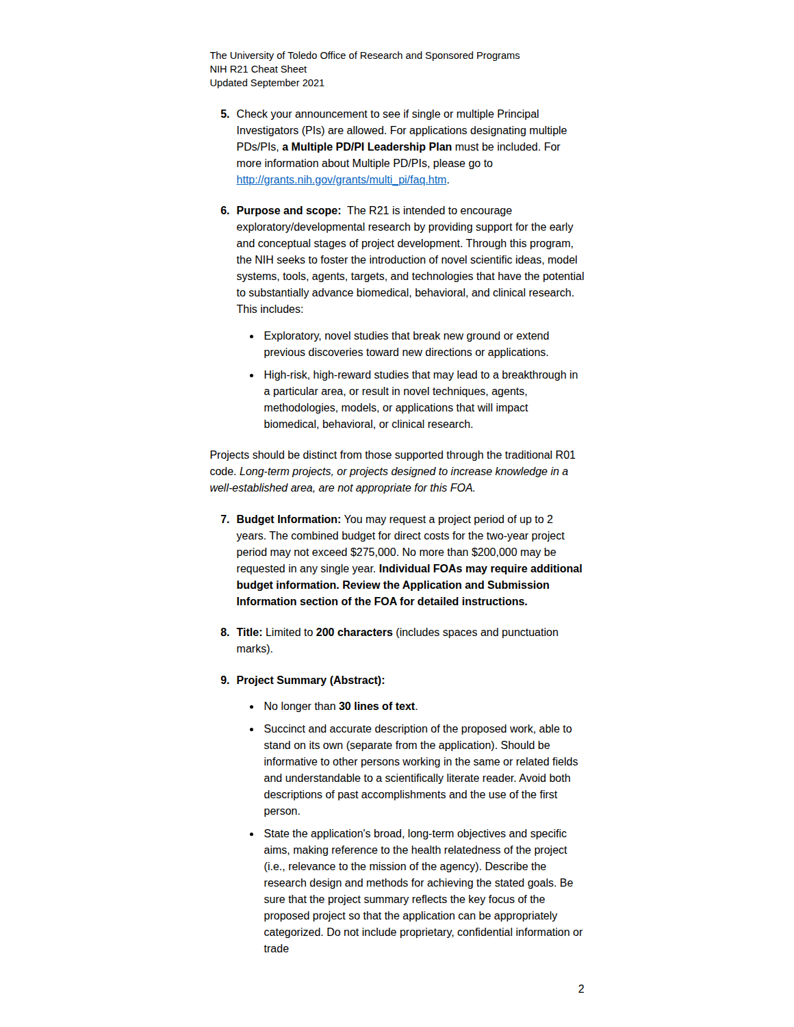The University of Toledo Office of Research and Sponsored Programs
NIH R21 Cheat Sheet
Updated September 2021
Check your announcement to see if single or multiple Principal Investigators (PIs) are allowed. For applications designating multiple PDs/PIs, a Multiple PD/PI Leadership Plan must be included. For more information about Multiple PD/PIs, please go to http://grants.nih.gov/grants/multi_pi/faq.htm.
Purpose and scope: The R21 is intended to encourage exploratory/developmental research by providing support for the early and conceptual stages of project development. Through this program, the NIH seeks to foster the introduction of novel scientific ideas, model systems, tools, agents, targets, and technologies that have the potential to substantially advance biomedical, behavioral, and clinical research. This includes:
Exploratory, novel studies that break new ground or extend previous discoveries toward new directions or applications.
High-risk, high-reward studies that may lead to a breakthrough in a particular area, or result in novel techniques, agents, methodologies, models, or applications that will impact biomedical, behavioral, or clinical research.
Projects should be distinct from those supported through the traditional R01 code. Long-term projects, or projects designed to increase knowledge in a well-established area, are not appropriate for this FOA.
Budget Information: You may request a project period of up to 2 years. The combined budget for direct costs for the two-year project period may not exceed $275,000. No more than $200,000 may be requested in any single year. Individual FOAs may require additional budget information. Review the Application and Submission Information section of the FOA for detailed instructions.
Title: Limited to 200 characters (includes spaces and punctuation marks).
Project Summary (Abstract):
No longer than 30 lines of text.
Succinct and accurate description of the proposed work, able to stand on its own (separate from the application). Should be informative to other persons working in the same or related fields and understandable to a scientifically literate reader. Avoid both descriptions of past accomplishments and the use of the first person.
State the application's broad, long-term objectives and specific aims, making reference to the health relatedness of the project (i.e., relevance to the mission of the agency). Describe the research design and methods for achieving the stated goals. Be sure that the project summary reflects the key focus of the proposed project so that the application can be appropriately categorized. Do not include proprietary, confidential information or trade
2